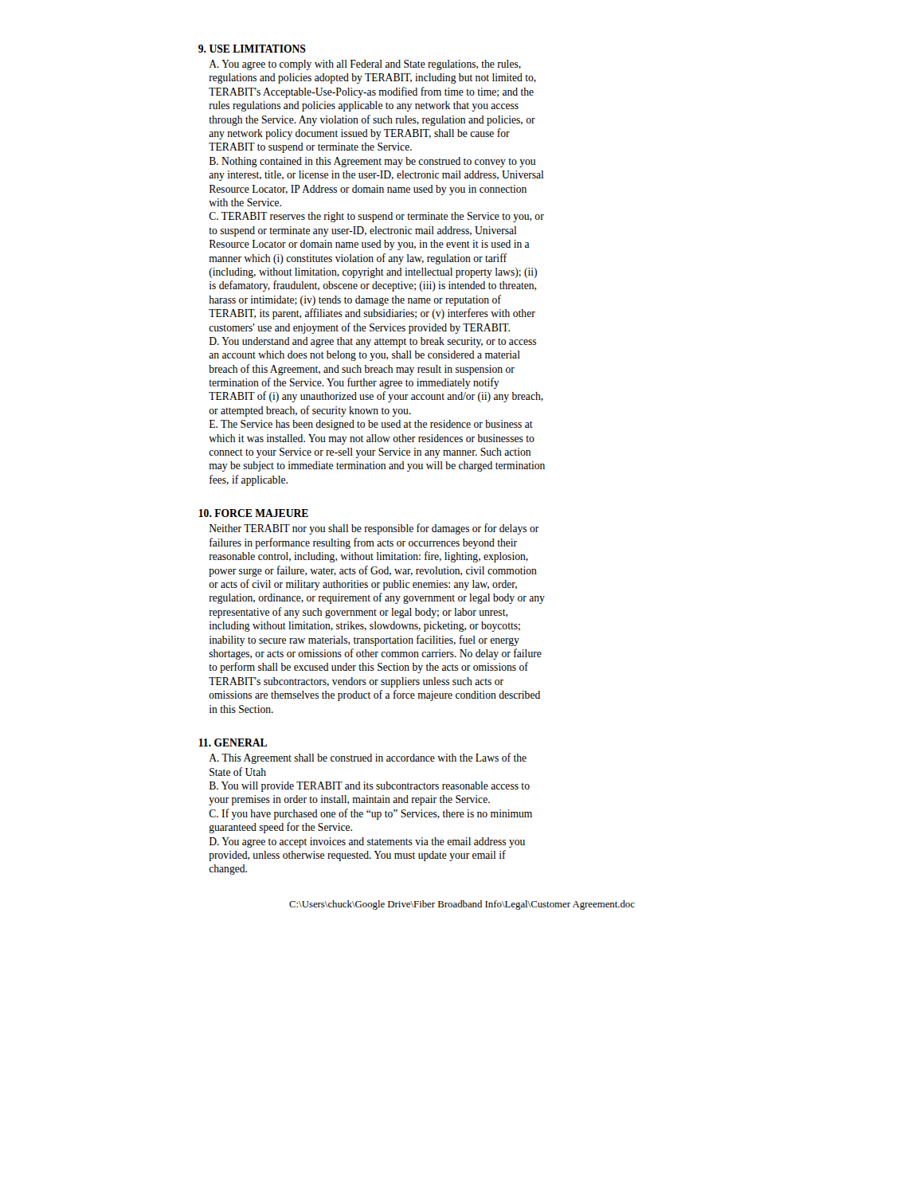9. USE LIMITATIONS
A. You agree to comply with all Federal and State regulations, the rules, regulations and policies adopted by TERABIT, including but not limited to, TERABIT's Acceptable-Use-Policy-as modified from time to time; and the rules regulations and policies applicable to any network that you access through the Service. Any violation of such rules, regulation and policies, or any network policy document issued by TERABIT, shall be cause for TERABIT to suspend or terminate the Service.
B. Nothing contained in this Agreement may be construed to convey to you any interest, title, or license in the user-ID, electronic mail address, Universal Resource Locator, IP Address or domain name used by you in connection with the Service.
C. TERABIT reserves the right to suspend or terminate the Service to you, or to suspend or terminate any user-ID, electronic mail address, Universal Resource Locator or domain name used by you, in the event it is used in a manner which (i) constitutes violation of any law, regulation or tariff (including, without limitation, copyright and intellectual property laws); (ii) is defamatory, fraudulent, obscene or deceptive; (iii) is intended to threaten, harass or intimidate; (iv) tends to damage the name or reputation of TERABIT, its parent, affiliates and subsidiaries; or (v) interferes with other customers' use and enjoyment of the Services provided by TERABIT.
D. You understand and agree that any attempt to break security, or to access an account which does not belong to you, shall be considered a material breach of this Agreement, and such breach may result in suspension or termination of the Service. You further agree to immediately notify TERABIT of (i) any unauthorized use of your account and/or (ii) any breach, or attempted breach, of security known to you.
E. The Service has been designed to be used at the residence or business at which it was installed. You may not allow other residences or businesses to connect to your Service or re-sell your Service in any manner. Such action may be subject to immediate termination and you will be charged termination fees, if applicable.
10. FORCE MAJEURE
Neither TERABIT nor you shall be responsible for damages or for delays or failures in performance resulting from acts or occurrences beyond their reasonable control, including, without limitation: fire, lighting, explosion, power surge or failure, water, acts of God, war, revolution, civil commotion or acts of civil or military authorities or public enemies: any law, order, regulation, ordinance, or requirement of any government or legal body or any representative of any such government or legal body; or labor unrest, including without limitation, strikes, slowdowns, picketing, or boycotts; inability to secure raw materials, transportation facilities, fuel or energy shortages, or acts or omissions of other common carriers. No delay or failure to perform shall be excused under this Section by the acts or omissions of TERABIT's subcontractors, vendors or suppliers unless such acts or omissions are themselves the product of a force majeure condition described in this Section.
11. GENERAL
A. This Agreement shall be construed in accordance with the Laws of the State of Utah
B. You will provide TERABIT and its subcontractors reasonable access to your premises in order to install, maintain and repair the Service.
C. If you have purchased one of the “up to” Services, there is no minimum guaranteed speed for the Service.
D. You agree to accept invoices and statements via the email address you provided, unless otherwise requested. You must update your email if changed.
C:\Users\chuck\Google Drive\Fiber Broadband Info\Legal\Customer Agreement.doc